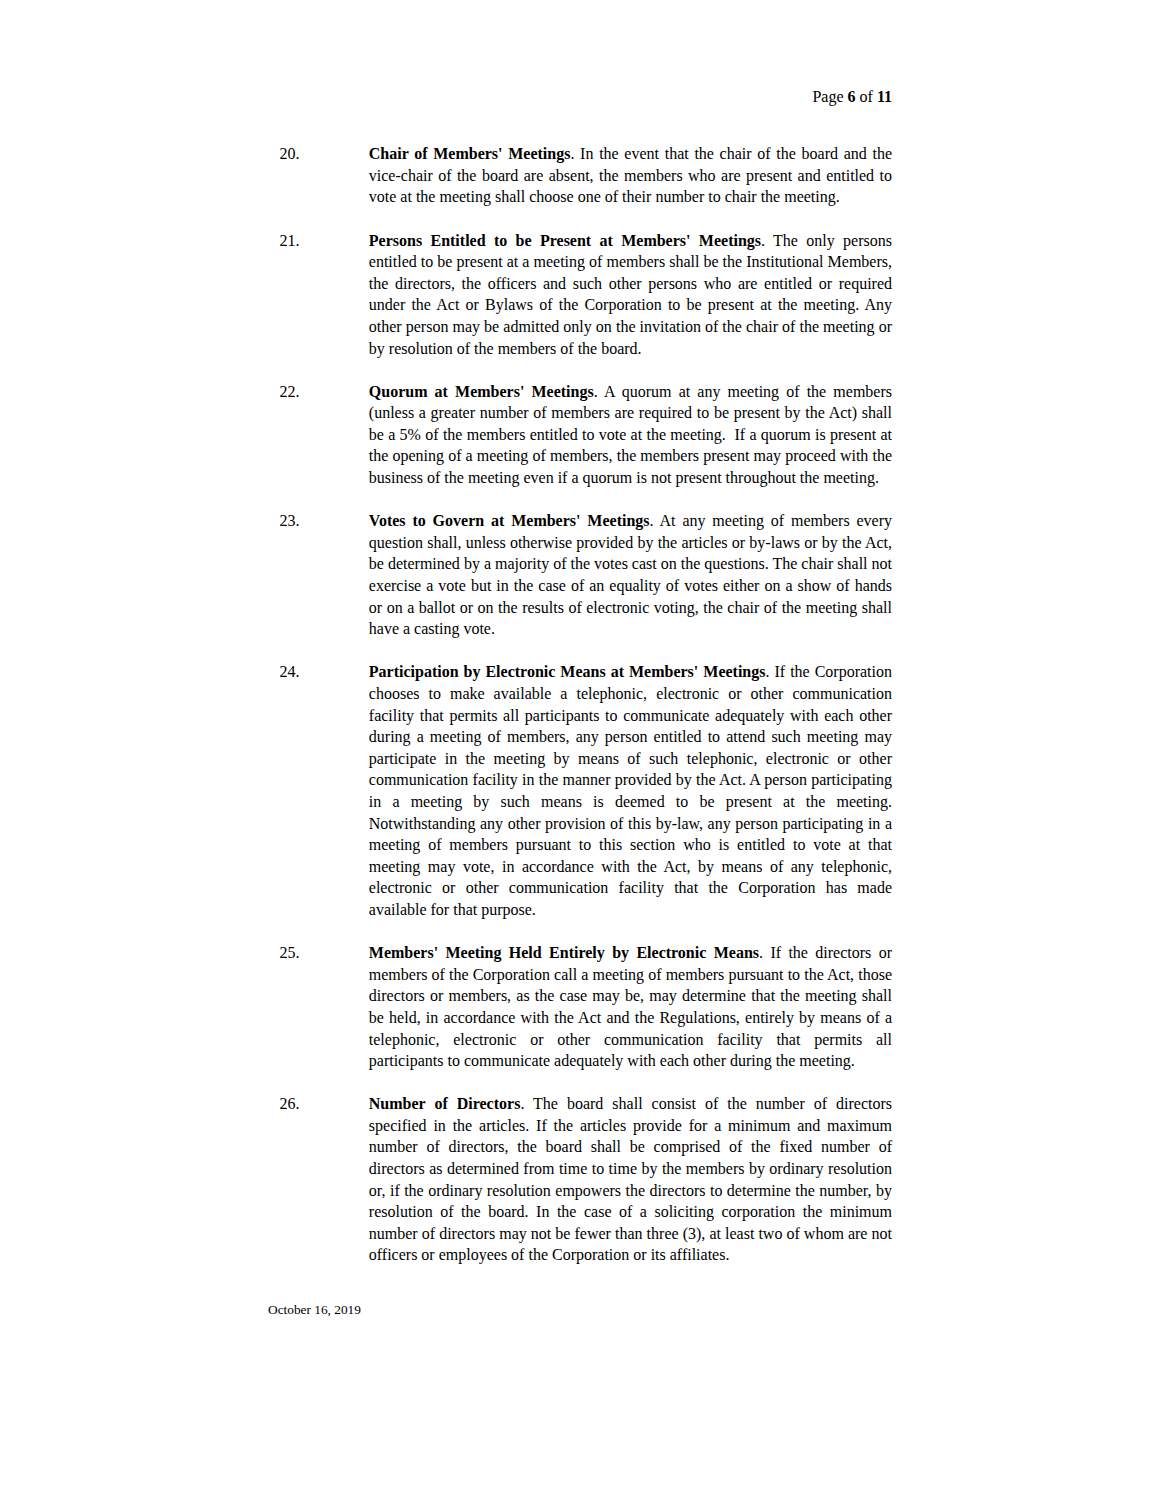Page 6 of 11
20. Chair of Members' Meetings. In the event that the chair of the board and the vice-chair of the board are absent, the members who are present and entitled to vote at the meeting shall choose one of their number to chair the meeting.
21. Persons Entitled to be Present at Members' Meetings. The only persons entitled to be present at a meeting of members shall be the Institutional Members, the directors, the officers and such other persons who are entitled or required under the Act or Bylaws of the Corporation to be present at the meeting. Any other person may be admitted only on the invitation of the chair of the meeting or by resolution of the members of the board.
22. Quorum at Members' Meetings. A quorum at any meeting of the members (unless a greater number of members are required to be present by the Act) shall be a 5% of the members entitled to vote at the meeting. If a quorum is present at the opening of a meeting of members, the members present may proceed with the business of the meeting even if a quorum is not present throughout the meeting.
23. Votes to Govern at Members' Meetings. At any meeting of members every question shall, unless otherwise provided by the articles or by-laws or by the Act, be determined by a majority of the votes cast on the questions. The chair shall not exercise a vote but in the case of an equality of votes either on a show of hands or on a ballot or on the results of electronic voting, the chair of the meeting shall have a casting vote.
24. Participation by Electronic Means at Members' Meetings. If the Corporation chooses to make available a telephonic, electronic or other communication facility that permits all participants to communicate adequately with each other during a meeting of members, any person entitled to attend such meeting may participate in the meeting by means of such telephonic, electronic or other communication facility in the manner provided by the Act. A person participating in a meeting by such means is deemed to be present at the meeting. Notwithstanding any other provision of this by-law, any person participating in a meeting of members pursuant to this section who is entitled to vote at that meeting may vote, in accordance with the Act, by means of any telephonic, electronic or other communication facility that the Corporation has made available for that purpose.
25. Members' Meeting Held Entirely by Electronic Means. If the directors or members of the Corporation call a meeting of members pursuant to the Act, those directors or members, as the case may be, may determine that the meeting shall be held, in accordance with the Act and the Regulations, entirely by means of a telephonic, electronic or other communication facility that permits all participants to communicate adequately with each other during the meeting.
26. Number of Directors. The board shall consist of the number of directors specified in the articles. If the articles provide for a minimum and maximum number of directors, the board shall be comprised of the fixed number of directors as determined from time to time by the members by ordinary resolution or, if the ordinary resolution empowers the directors to determine the number, by resolution of the board. In the case of a soliciting corporation the minimum number of directors may not be fewer than three (3), at least two of whom are not officers or employees of the Corporation or its affiliates.
October 16, 2019